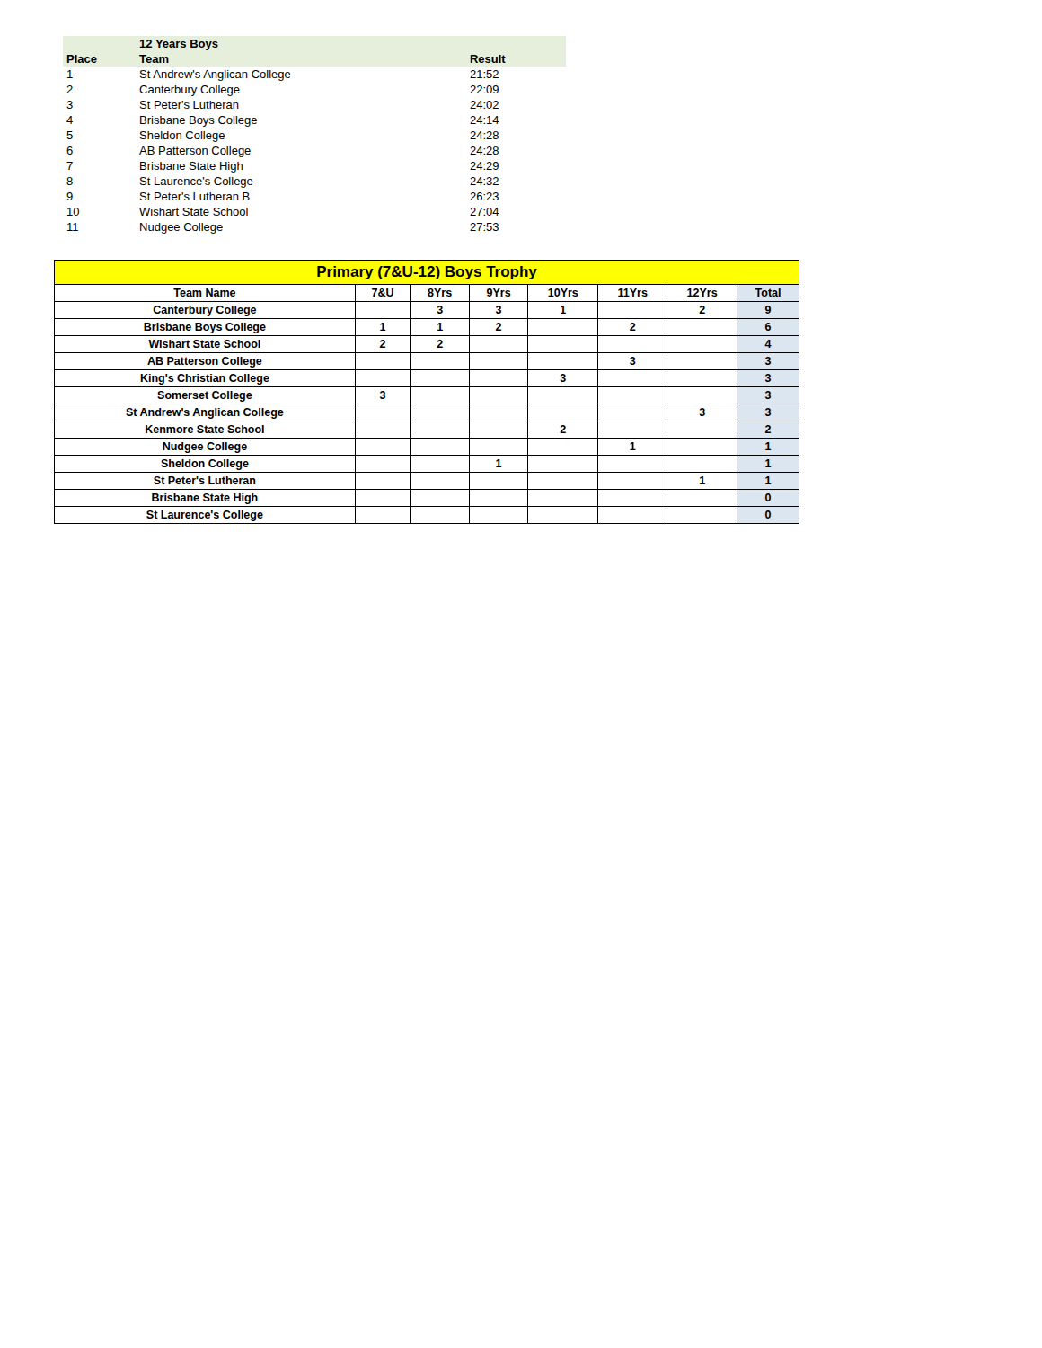| | 12 Years Boys | |
| --- | --- | --- |
| Place | Team | Result |
| 1 | St Andrew's Anglican College | 21:52 |
| 2 | Canterbury College | 22:09 |
| 3 | St Peter's Lutheran | 24:02 |
| 4 | Brisbane Boys College | 24:14 |
| 5 | Sheldon College | 24:28 |
| 6 | AB Patterson College | 24:28 |
| 7 | Brisbane State High | 24:29 |
| 8 | St Laurence's College | 24:32 |
| 9 | St Peter's Lutheran B | 26:23 |
| 10 | Wishart State School | 27:04 |
| 11 | Nudgee College | 27:53 |
Primary (7&U-12) Boys Trophy
| Team Name | 7&U | 8Yrs | 9Yrs | 10Yrs | 11Yrs | 12Yrs | Total |
| --- | --- | --- | --- | --- | --- | --- | --- |
| Canterbury College | | 3 | 3 | 1 | | 2 | 9 |
| Brisbane Boys College | 1 | 1 | 2 | | 2 | | 6 |
| Wishart State School | 2 | 2 | | | | | 4 |
| AB Patterson College | | | | | 3 | | 3 |
| King's Christian College | | | | 3 | | | 3 |
| Somerset College | 3 | | | | | | 3 |
| St Andrew's Anglican College | | | | | | 3 | 3 |
| Kenmore State School | | | | 2 | | | 2 |
| Nudgee College | | | | | 1 | | 1 |
| Sheldon College | | | 1 | | | | 1 |
| St Peter's Lutheran | | | | | | 1 | 1 |
| Brisbane State High | | | | | | | 0 |
| St Laurence's College | | | | | | | 0 |